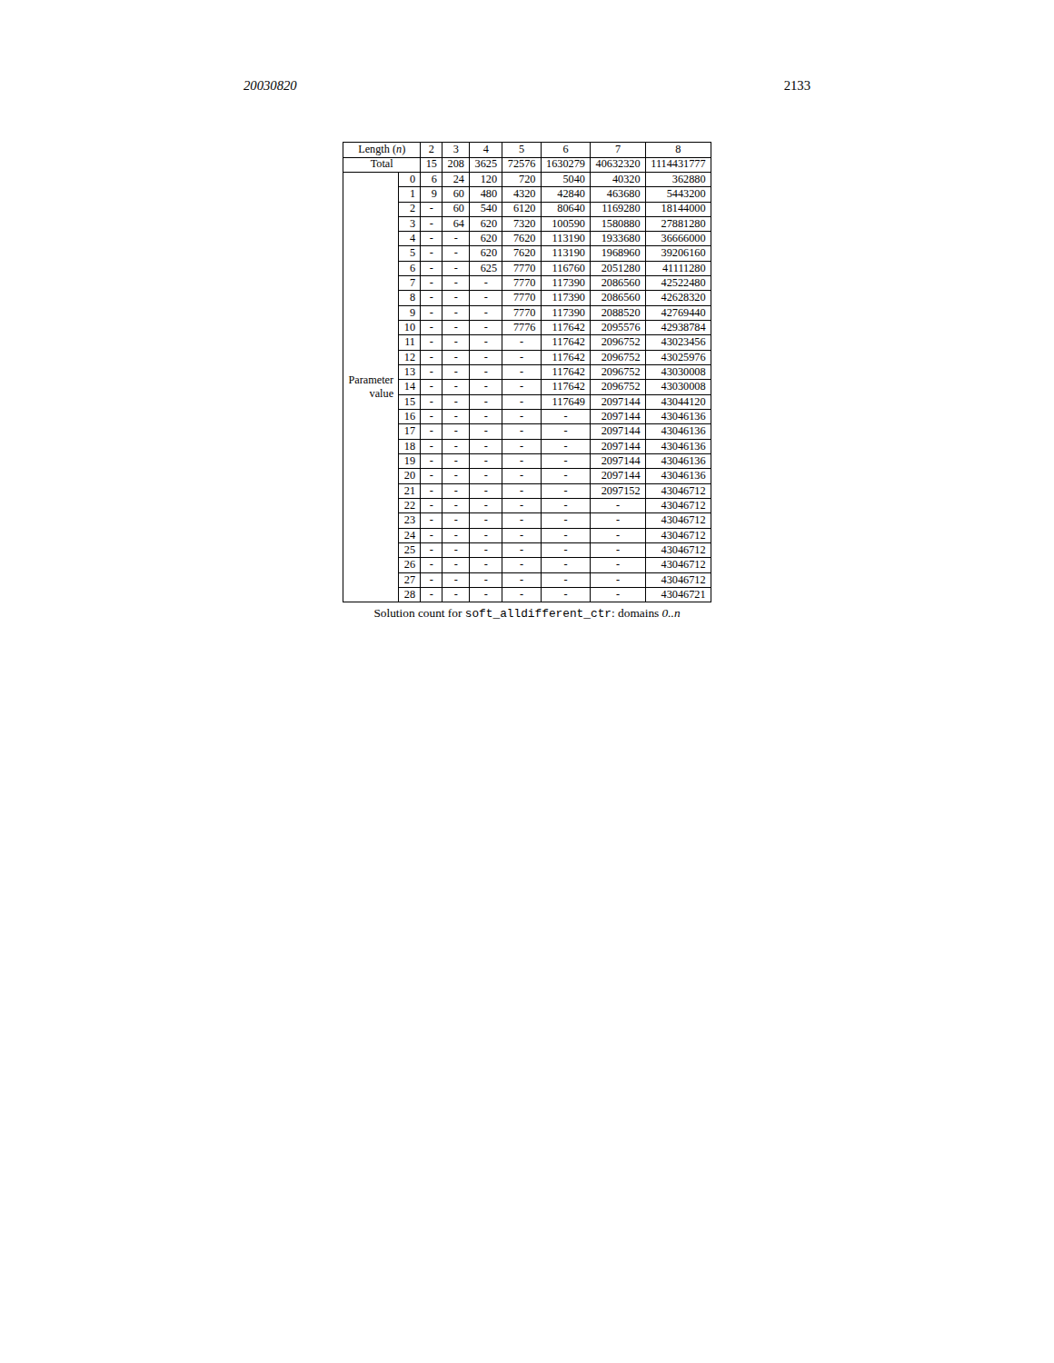20030820
2133
| Length ( n ) | 2 | 3 | 4 | 5 | 6 | 7 | 8 |
| Total | 15 | 208 | 3625 | 72576 | 1630279 | 40632320 | 1114431777 |
| Parameter value | 0 | 6 | 24 | 120 | 720 | 5040 | 40320 | 362880 |
| 1 | 9 | 60 | 480 | 4320 | 42840 | 463680 | 5443200 |
| 2 | - | 60 | 540 | 6120 | 80640 | 1169280 | 18144000 |
| 3 | - | 64 | 620 | 7320 | 100590 | 1580880 | 27881280 |
| 4 | - | - | 620 | 7620 | 113190 | 1933680 | 36666000 |
| 5 | - | - | 620 | 7620 | 113190 | 1968960 | 39206160 |
| 6 | - | - | 625 | 7770 | 116760 | 2051280 | 41111280 |
| 7 | - | - | - | 7770 | 117390 | 2086560 | 42522480 |
| 8 | - | - | - | 7770 | 117390 | 2086560 | 42628320 |
| 9 | - | - | - | 7770 | 117390 | 2088520 | 42769440 |
| 10 | - | - | - | 7776 | 117642 | 2095576 | 42938784 |
| 11 | - | - | - | - | 117642 | 2096752 | 43023456 |
| 12 | - | - | - | - | 117642 | 2096752 | 43025976 |
| 13 | - | - | - | - | 117642 | 2096752 | 43030008 |
| 14 | - | - | - | - | 117642 | 2096752 | 43030008 |
| 15 | - | - | - | - | 117649 | 2097144 | 43044120 |
| 16 | - | - | - | - | - | 2097144 | 43046136 |
| 17 | - | - | - | - | - | 2097144 | 43046136 |
| 18 | - | - | - | - | - | 2097144 | 43046136 |
| 19 | - | - | - | - | - | 2097144 | 43046136 |
| 20 | - | - | - | - | - | 2097144 | 43046136 |
| 21 | - | - | - | - | - | 2097152 | 43046712 |
| 22 | - | - | - | - | - | - | 43046712 |
| 23 | - | - | - | - | - | - | 43046712 |
| 24 | - | - | - | - | - | - | 43046712 |
| 25 | - | - | - | - | - | - | 43046712 |
| 26 | - | - | - | - | - | - | 43046712 |
| 27 | - | - | - | - | - | - | 43046712 |
| 28 | - | - | - | - | - | - | 43046721 |
Solution count for soft_alldifferent_ctr: domains 0..n